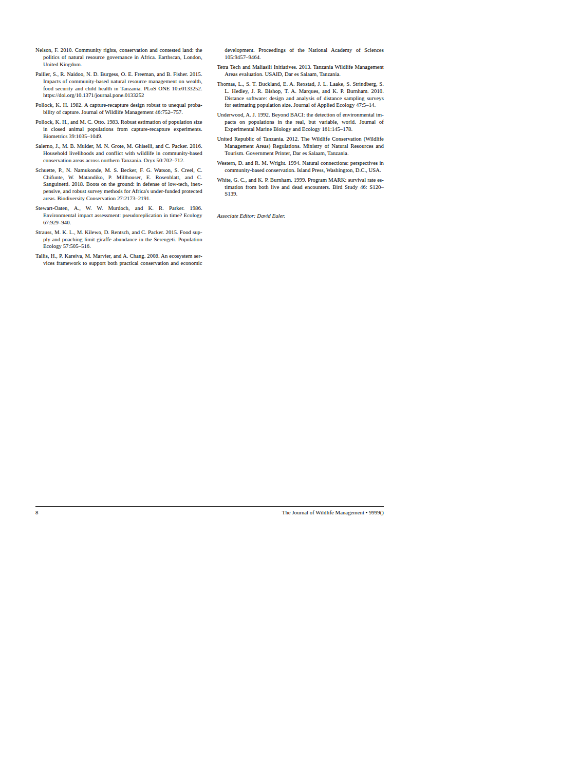Nelson, F. 2010. Community rights, conservation and contested land: the politics of natural resource governance in Africa. Earthscan, London, United Kingdom.
Pailler, S., R. Naidoo, N. D. Burgess, O. E. Freeman, and B. Fisher. 2015. Impacts of community-based natural resource management on wealth, food security and child health in Tanzania. PLoS ONE 10:e0133252. https://doi.org/10.1371/journal.pone.0133252
Pollock, K. H. 1982. A capture-recapture design robust to unequal probability of capture. Journal of Wildlife Management 46:752–757.
Pollock, K. H., and M. C. Otto. 1983. Robust estimation of population size in closed animal populations from capture-recapture experiments. Biometrics 39:1035–1049.
Salerno, J., M. B. Mulder, M. N. Grote, M. Ghiselli, and C. Packer. 2016. Household livelihoods and conflict with wildlife in community-based conservation areas across northern Tanzania. Oryx 50:702–712.
Schuette, P., N. Namukonde, M. S. Becker, F. G. Watson, S. Creel, C. Chifunte, W. Matandiko, P. Millhouser, E. Rosenblatt, and C. Sanguinetti. 2018. Boots on the ground: in defense of low-tech, inexpensive, and robust survey methods for Africa's under-funded protected areas. Biodiversity Conservation 27:2173–2191.
Stewart-Oaten, A., W. W. Murdoch, and K. R. Parker. 1986. Environmental impact assessment: pseudoreplication in time? Ecology 67:929–940.
Strauss, M. K. L., M. Kilewo, D. Rentsch, and C. Packer. 2015. Food supply and poaching limit giraffe abundance in the Serengeti. Population Ecology 57:505–516.
Tallis, H., P. Kareiva, M. Marvier, and A. Chang. 2008. An ecosystem services framework to support both practical conservation and economic development. Proceedings of the National Academy of Sciences 105:9457–9464.
Tetra Tech and Maliasili Initiatives. 2013. Tanzania Wildlife Management Areas evaluation. USAID, Dar es Salaam, Tanzania.
Thomas, L., S. T. Buckland, E. A. Rexstad, J. L. Laake, S. Strindberg, S. L. Hedley, J. R. Bishop, T. A. Marques, and K. P. Burnham. 2010. Distance software: design and analysis of distance sampling surveys for estimating population size. Journal of Applied Ecology 47:5–14.
Underwood, A. J. 1992. Beyond BACI: the detection of environmental impacts on populations in the real, but variable, world. Journal of Experimental Marine Biology and Ecology 161:145–178.
United Republic of Tanzania. 2012. The Wildlife Conservation (Wildlife Management Areas) Regulations. Ministry of Natural Resources and Tourism. Government Printer, Dar es Salaam, Tanzania.
Western, D. and R. M. Wright. 1994. Natural connections: perspectives in community-based conservation. Island Press, Washington, D.C., USA.
White, G. C., and K. P. Burnham. 1999. Program MARK: survival rate estimation from both live and dead encounters. Bird Study 46: S120–S139.
Associate Editor: David Euler.
8 The Journal of Wildlife Management • 9999()